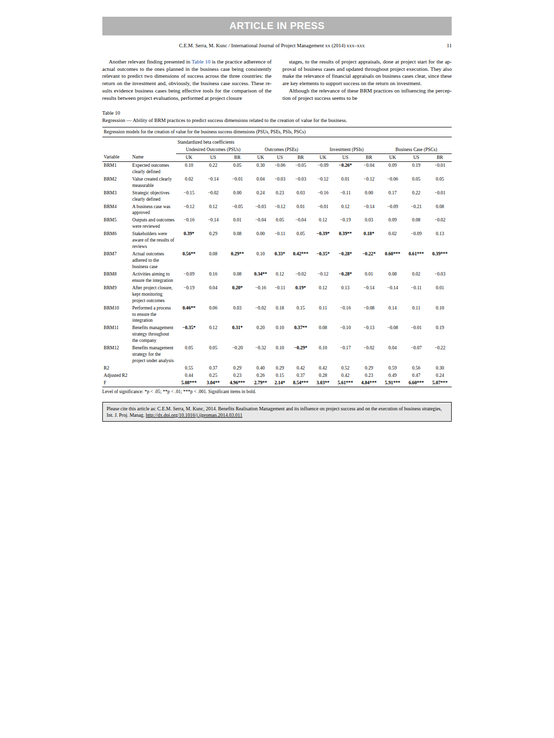ARTICLE IN PRESS
C.E.M. Serra, M. Kunc / International Journal of Project Management xx (2014) xxx–xxx
11
Another relevant finding presented in Table 10 is the practice adherence of actual outcomes to the ones planned in the business case being consistently relevant to predict two dimensions of success across the three countries: the return on the investment and, obviously, the business case success. These results evidence business cases being effective tools for the comparison of the results between project evaluations, performed at project closure
stages, to the results of project appraisals, done at project start for the approval of business cases and updated throughout project execution. They also make the relevance of financial appraisals on business cases clear, since these are key elements to support success on the return on investment.
Although the relevance of these BRM practices on influencing the perception of project success seems to be
Table 10
Regression — Ability of BRM practices to predict success dimensions related to the creation of value for the business.
| Regression models for the creation of value for the business success dimensions (PSUs, PSEs, PSIs, PSCs) |
| | | Standardized beta coefficients |
| | | Undesired Outcomes (PSUs) | Outcomes (PSEs) | Investment (PSIs) | Business Case (PSCs) |
| Variable | Name | UK | US | BR | UK | US | BR | UK | US | BR | UK | US | BR |
| BRM1 | Expected outcomes clearly defined | 0.10 | 0.22 | 0.05 | 0.30 | −0.06 | −0.05 | −0.09 | −0.26* | −0.04 | 0.09 | 0.19 | −0.01 |
| BRM2 | Value created clearly measurable | 0.02 | −0.14 | −0.01 | 0.04 | −0.03 | −0.03 | −0.12 | 0.01 | −0.12 | −0.06 | 0.05 | 0.05 |
| BRM3 | Strategic objectives clearly defined | −0.15 | −0.02 | 0.00 | 0.24 | 0.23 | 0.03 | −0.16 | −0.11 | 0.00 | 0.17 | 0.22 | −0.01 |
| BRM4 | A business case was approved | −0.12 | 0.12 | −0.05 | −0.03 | −0.12 | 0.01 | −0.01 | 0.12 | −0.14 | −0.09 | −0.21 | 0.08 |
| BRM5 | Outputs and outcomes were reviewed | −0.16 | −0.14 | 0.01 | −0.04 | 0.05 | −0.04 | 0.12 | −0.19 | 0.03 | 0.09 | 0.08 | −0.02 |
| BRM6 | Stakeholders were aware of the results of reviews | 0.39* | 0.29 | 0.08 | 0.00 | −0.11 | 0.05 | −0.39* | 0.39** | 0.18* | 0.02 | −0.09 | 0.13 |
| BRM7 | Actual outcomes adhered to the business case | 0.56** | 0.08 | 0.29** | 0.10 | 0.33* | 0.42*** | −0.35* | −0.28* | −0.22* | 0.60*** | 0.61*** | 0.39*** |
| BRM8 | Activities aiming to ensure the integration | −0.09 | 0.16 | 0.08 | 0.34** | 0.12 | −0.02 | −0.12 | −0.28* | 0.01 | 0.08 | 0.02 | −0.03 |
| BRM9 | After project closure, kept monitoring project outcomes | −0.19 | 0.04 | 0.20* | −0.16 | −0.11 | 0.19* | 0.12 | 0.13 | −0.14 | −0.14 | −0.11 | 0.01 |
| BRM10 | Performed a process to ensure the integration | 0.46** | 0.06 | 0.03 | −0.02 | 0.18 | 0.15 | 0.11 | −0.16 | −0.08 | 0.14 | 0.11 | 0.10 |
| BRM11 | Benefits management strategy throughout the company | −0.35* | 0.12 | 0.31* | 0.20 | 0.10 | 0.37** | 0.08 | −0.10 | −0.13 | −0.08 | −0.01 | 0.19 |
| BRM12 | Benefits management strategy for the project under analysis | 0.05 | 0.05 | −0.20 | −0.32 | 0.10 | −0.29* | 0.10 | −0.17 | −0.02 | 0.04 | −0.07 | −0.22 |
| R2 | | 0.55 | 0.37 | 0.29 | 0.40 | 0.29 | 0.42 | 0.42 | 0.52 | 0.29 | 0.59 | 0.56 | 0.30 |
| Adjusted R2 | | 0.44 | 0.25 | 0.23 | 0.26 | 0.15 | 0.37 | 0.28 | 0.42 | 0.23 | 0.49 | 0.47 | 0.24 |
| F | | 5.08*** | 3.04** | 4.96*** | 2.79** | 2.14* | 8.54*** | 3.03** | 5.61*** | 4.84*** | 5.91*** | 6.60*** | 5.07*** |
Level of significance: *p < .05; **p < .01; ***p < .001. Significant items in bold.
Please cite this article as: C.E.M. Serra, M. Kunc, 2014. Benefits Realisation Management and its influence on project success and on the execution of business strategies, Int. J. Proj. Manag. http://dx.doi.org/10.1016/j.ijproman.2014.03.011